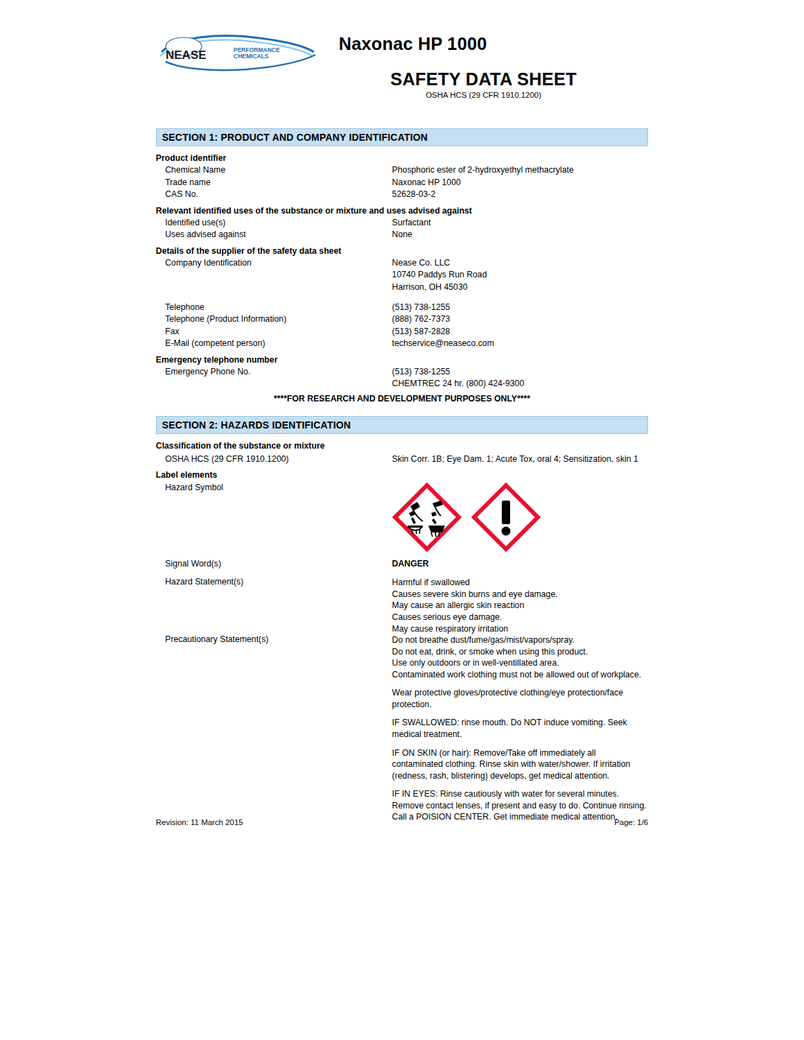NEASE PERFORMANCE CHEMICALS
Naxonac HP 1000
SAFETY DATA SHEET
OSHA HCS (29 CFR 1910.1200)
SECTION 1: PRODUCT AND COMPANY IDENTIFICATION
Product identifier
Chemical Name
Phosphoric ester of 2-hydroxyethyl methacrylate
Trade name
Naxonac HP 1000
CAS No.
52628-03-2
Relevant identified uses of the substance or mixture and uses advised against
Identified use(s)
Surfactant
Uses advised against
None
Details of the supplier of the safety data sheet
Company Identification
Nease Co. LLC
10740 Paddys Run Road
Harrison, OH 45030
Telephone
(513) 738-1255
Telephone (Product Information)
(888) 762-7373
Fax
(513) 587-2828
E-Mail (competent person)
techservice@neaseco.com
Emergency telephone number
Emergency Phone No.
(513) 738-1255
CHEMTREC 24 hr. (800) 424-9300
****FOR RESEARCH AND DEVELOPMENT PURPOSES ONLY****
SECTION 2: HAZARDS IDENTIFICATION
Classification of the substance or mixture
OSHA HCS (29 CFR 1910.1200)
Skin Corr. 1B; Eye Dam. 1; Acute Tox, oral 4; Sensitization, skin 1
Label elements
Hazard Symbol
Signal Word(s)
DANGER
Hazard Statement(s)
Harmful if swallowed
Causes severe skin burns and eye damage.
May cause an allergic skin reaction
Causes serious eye damage.
May cause respiratory irritation
Precautionary Statement(s)
Do not breathe dust/fume/gas/mist/vapors/spray.
Do not eat, drink, or smoke when using this product.
Use only outdoors or in well-ventillated area.
Contaminated work clothing must not be allowed out of workplace.
Wear protective gloves/protective clothing/eye protection/face protection.
IF SWALLOWED: rinse mouth. Do NOT induce vomiting. Seek medical treatment.
IF ON SKIN (or hair): Remove/Take off immediately all contaminated clothing. Rinse skin with water/shower. If irritation (redness, rash, blistering) develops, get medical attention.
IF IN EYES: Rinse cautiously with water for several minutes. Remove contact lenses, if present and easy to do. Continue rinsing. Call a POISION CENTER. Get immediate medical attention.
Revision: 11 March 2015
Page: 1/6